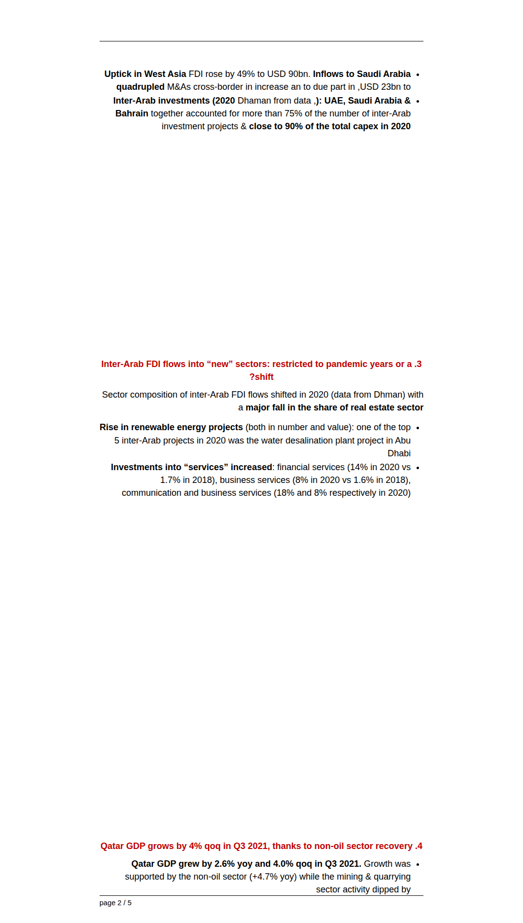Uptick in West Asia FDI rose by 49% to USD 90bn. Inflows to Saudi Arabia quadrupled M&As cross-border in increase an to due part in ,USD 23bn to
Inter-Arab investments (2020 Dhaman from data ,): UAE, Saudi Arabia & Bahrain together accounted for more than 75% of the number of inter-Arab investment projects & close to 90% of the total capex in 2020
3. Inter-Arab FDI flows into “new” sectors: restricted to pandemic years or a shift?
Sector composition of inter-Arab FDI flows shifted in 2020 (data from Dhman) with a major fall in the share of real estate sector
Rise in renewable energy projects (both in number and value): one of the top 5 inter-Arab projects in 2020 was the water desalination plant project in Abu Dhabi
Investments into “services” increased: financial services (14% in 2020 vs 1.7% in 2018), business services (8% in 2020 vs 1.6% in 2018), communication and business services (18% and 8% respectively in 2020)
4. Qatar GDP grows by 4% qoq in Q3 2021, thanks to non-oil sector recovery
Qatar GDP grew by 2.6% yoy and 4.0% qoq in Q3 2021. Growth was supported by the non-oil sector (+4.7% yoy) while the mining & quarrying sector activity dipped by
page 2 / 5